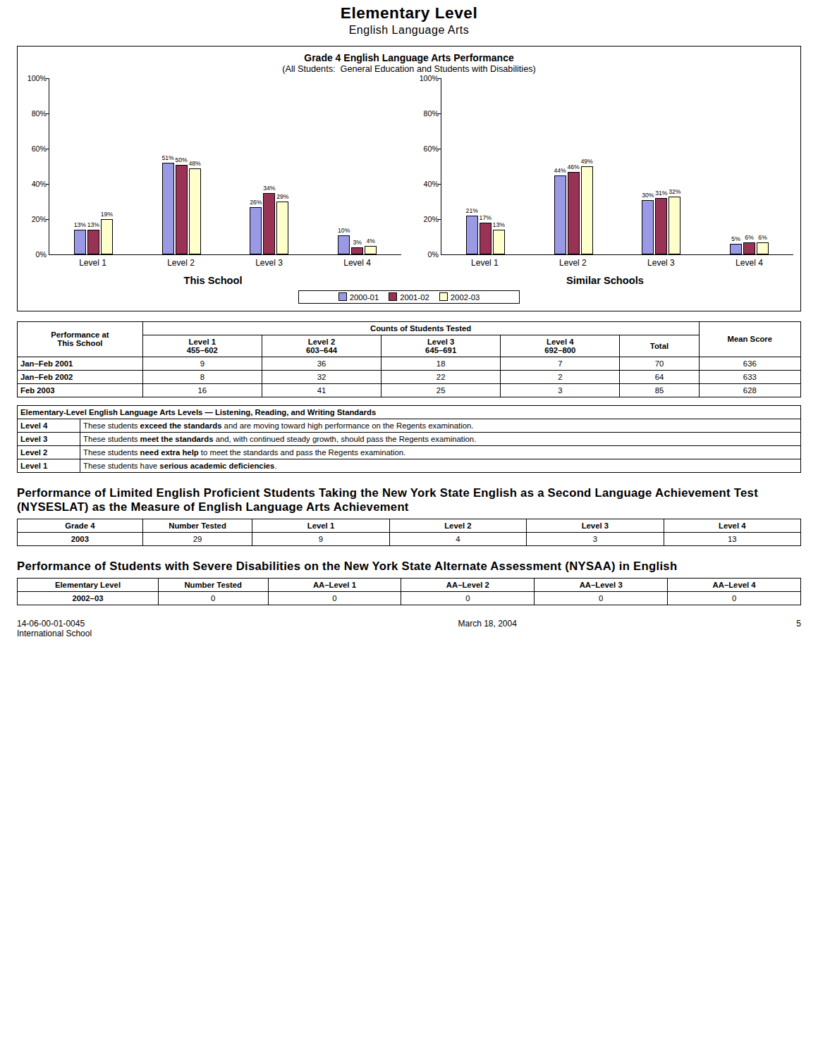Elementary Level
English Language Arts
Grade 4 English Language Arts Performance
(All Students: General Education and Students with Disabilities)
100%
80%
60%
40%
20%
0%
13%
13%
19%
51%
50%
48%
26%
34%
29%
10%
3%
4%
Level 1
Level 2
Level 3
Level 4
This School
100%
80%
60%
40%
20%
0%
21%
17%
13%
44%
46%
49%
30%
31%
32%
5%
6%
6%
Level 1
Level 2
Level 3
Level 4
Similar Schools
2000-01 2001-02 2002-03
| Performance at This School | Counts of Students Tested | Mean Score |
| --- | --- | --- |
| Level 1 455–602 | Level 2 603–644 | Level 3 645–691 | Level 4 692–800 | Total |
| Jan–Feb 2001 | 9 | 36 | 18 | 7 | 70 | 636 |
| Jan–Feb 2002 | 8 | 32 | 22 | 2 | 64 | 633 |
| Feb 2003 | 16 | 41 | 25 | 3 | 85 | 628 |
| Elementary-Level English Language Arts Levels — Listening, Reading, and Writing Standards |
| --- |
| Level 4 | These students exceed the standards and are moving toward high performance on the Regents examination. |
| Level 3 | These students meet the standards and, with continued steady growth, should pass the Regents examination. |
| Level 2 | These students need extra help to meet the standards and pass the Regents examination. |
| Level 1 | These students have serious academic deficiencies . |
Performance of Limited English Proficient Students Taking the New York State English as a Second Language Achievement Test (NYSESLAT) as the Measure of English Language Arts Achievement
| Grade 4 | Number Tested | Level 1 | Level 2 | Level 3 | Level 4 |
| --- | --- | --- | --- | --- | --- |
| 2003 | 29 | 9 | 4 | 3 | 13 |
Performance of Students with Severe Disabilities on the New York State Alternate Assessment (NYSAA) in English
| Elementary Level | Number Tested | AA–Level 1 | AA–Level 2 | AA–Level 3 | AA–Level 4 |
| --- | --- | --- | --- | --- | --- |
| 2002–03 | 0 | 0 | 0 | 0 | 0 |
14-06-00-01-0045
International School
March 18, 2004
5